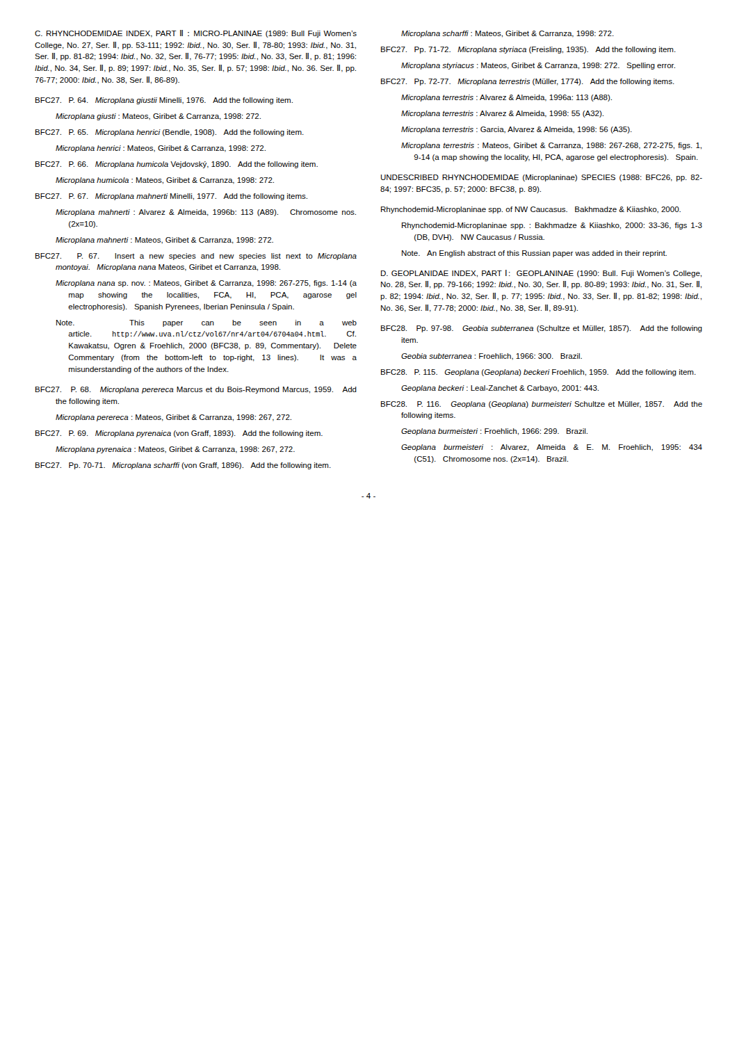C. RHYNCHODEMIDAE INDEX, PART Ⅱ：MICRO‑PLANINAE (1989: Bull Fuji Women’s College, No. 27, Ser. Ⅱ, pp. 53-111; 1992: Ibid., No. 30, Ser. Ⅱ, 78-80; 1993: Ibid., No. 31, Ser. Ⅱ, pp. 81-82; 1994: Ibid., No. 32, Ser. Ⅱ, 76-77; 1995: Ibid., No. 33, Ser. Ⅱ, p. 81; 1996: Ibid., No. 34, Ser. Ⅱ, p. 89; 1997: Ibid., No. 35, Ser. Ⅱ, p. 57; 1998: Ibid., No. 36. Ser. Ⅱ, pp. 76-77; 2000: Ibid., No. 38, Ser. Ⅱ, 86-89).
BFC27. P. 64. Microplana giustii Minelli, 1976. Add the following item.
Microplana giusti : Mateos, Giribet & Carranza, 1998: 272.
BFC27. P. 65. Microplana henrici (Bendle, 1908). Add the following item.
Microplana henrici : Mateos, Giribet & Carranza, 1998: 272.
BFC27. P. 66. Microplana humicola Vejdovský, 1890. Add the following item.
Microplana humicola : Mateos, Giribet & Carranza, 1998: 272.
BFC27. P. 67. Microplana mahnerti Minelli, 1977. Add the following items.
Microplana mahnerti : Alvarez & Almeida, 1996b: 113 (A89). Chromosome nos. (2x=10).
Microplana mahnerti : Mateos, Giribet & Carranza, 1998: 272.
BFC27. P. 67. Insert a new species and new species list next to Microplana montoyai. Microplana nana Mateos, Giribet et Carranza, 1998.
Microplana nana sp. nov. : Mateos, Giribet & Carranza, 1998: 267-275, figs. 1-14 (a map showing the localities, FCA, HI, PCA, agarose gel electrophoresis). Spanish Pyrenees, Iberian Peninsula / Spain.
Note. This paper can be seen in a web article. http://www.uva.nl/ctz/vol67/nr4/art04/6704a04.html. Cf. Kawakatsu, Ogren & Froehlich, 2000 (BFC38, p. 89, Commentary). Delete Commentary (from the bottom-left to top-right, 13 lines). It was a misunderstanding of the authors of the Index.
BFC27. P. 68. Microplana perereca Marcus et du Bois‑Reymond Marcus, 1959. Add the following item.
Microplana perereca : Mateos, Giribet & Carranza, 1998: 267, 272.
BFC27. P. 69. Microplana pyrenaica (von Graff, 1893). Add the following item.
Microplana pyrenaica : Mateos, Giribet & Carranza, 1998: 267, 272.
BFC27. Pp. 70-71. Microplana scharffi (von Graff, 1896). Add the following item.
Microplana scharffi : Mateos, Giribet & Carranza, 1998: 272.
BFC27. Pp. 71-72. Microplana styriaca (Freisling, 1935). Add the following item.
Microplana styriacus : Mateos, Giribet & Carranza, 1998: 272. Spelling error.
BFC27. Pp. 72-77. Microplana terrestris (Müller, 1774). Add the following items.
Microplana terrestris : Alvarez & Almeida, 1996a: 113 (A88).
Microplana terrestris : Alvarez & Almeida, 1998: 55 (A32).
Microplana terrestris : Garcia, Alvarez & Almeida, 1998: 56 (A35).
Microplana terrestris : Mateos, Giribet & Carranza, 1988: 267-268, 272-275, figs. 1, 9-14 (a map showing the locality, HI, PCA, agarose gel electrophoresis). Spain.
UNDESCRIBED RHYNCHODEMIDAE (Microplaninae) SPECIES (1988: BFC26, pp. 82-84; 1997: BFC35, p. 57; 2000: BFC38, p. 89).
Rhynchodemid-Microplaninae spp. of NW Caucasus. Bakhmadze & Kiiashko, 2000.
Rhynchodemid-Microplaninae spp. : Bakhmadze & Kiiashko, 2000: 33-36, figs 1-3 (DB, DVH). NW Caucasus / Russia.
Note. An English abstract of this Russian paper was added in their reprint.
D. GEOPLANIDAE INDEX, PART Ⅰ: GEOPLANINAE (1990: Bull. Fuji Women’s College, No. 28, Ser. Ⅱ, pp. 79-166; 1992: Ibid., No. 30, Ser. Ⅱ, pp. 80-89; 1993: Ibid., No. 31, Ser. Ⅱ, p. 82; 1994: Ibid., No. 32, Ser. Ⅱ, p. 77; 1995: Ibid., No. 33, Ser. Ⅱ, pp. 81-82; 1998: Ibid., No. 36, Ser. Ⅱ, 77-78; 2000: Ibid., No. 38, Ser. Ⅱ, 89-91).
BFC28. Pp. 97-98. Geobia subterranea (Schultze et Müller, 1857). Add the following item.
Geobia subterranea : Froehlich, 1966: 300. Brazil.
BFC28. P. 115. Geoplana (Geoplana) beckeri Froehlich, 1959. Add the following item.
Geoplana beckeri : Leal-Zanchet & Carbayo, 2001: 443.
BFC28. P. 116. Geoplana (Geoplana) burmeisteri Schultze et Müller, 1857. Add the following items.
Geoplana burmeisteri : Froehlich, 1966: 299. Brazil.
Geoplana burmeisteri : Alvarez, Almeida & E. M. Froehlich, 1995: 434 (C51). Chromosome nos. (2x=14). Brazil.
- 4 -